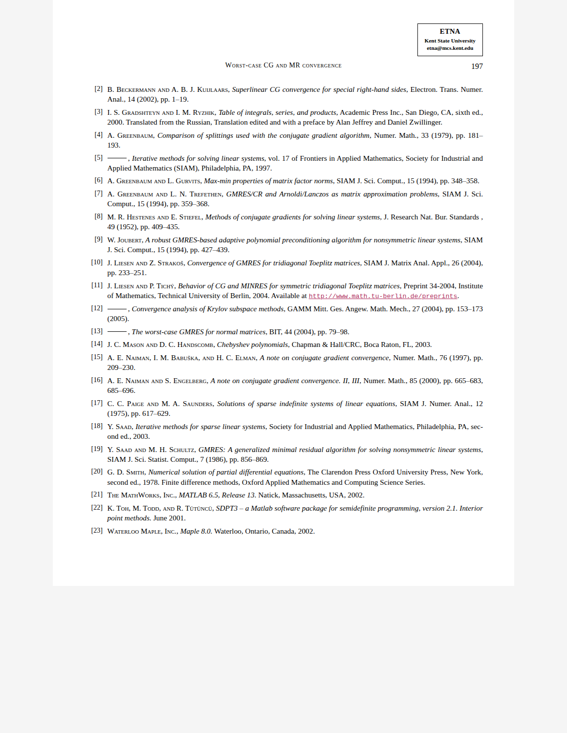ETNA
Kent State University
etna@mcs.kent.edu
Worst-case CG and MR convergence 197
[2] B. Beckermann and A. B. J. Kuijlaars, Superlinear CG convergence for special right-hand sides, Electron. Trans. Numer. Anal., 14 (2002), pp. 1–19.
[3] I. S. Gradshteyn and I. M. Ryzhik, Table of integrals, series, and products, Academic Press Inc., San Diego, CA, sixth ed., 2000. Translated from the Russian, Translation edited and with a preface by Alan Jeffrey and Daniel Zwillinger.
[4] A. Greenbaum, Comparison of splittings used with the conjugate gradient algorithm, Numer. Math., 33 (1979), pp. 181–193.
[5] , Iterative methods for solving linear systems, vol. 17 of Frontiers in Applied Mathematics, Society for Industrial and Applied Mathematics (SIAM), Philadelphia, PA, 1997.
[6] A. Greenbaum and L. Gurvits, Max-min properties of matrix factor norms, SIAM J. Sci. Comput., 15 (1994), pp. 348–358.
[7] A. Greenbaum and L. N. Trefethen, GMRES/CR and Arnoldi/Lanczos as matrix approximation problems, SIAM J. Sci. Comput., 15 (1994), pp. 359–368.
[8] M. R. Hestenes and E. Stiefel, Methods of conjugate gradients for solving linear systems, J. Research Nat. Bur. Standards , 49 (1952), pp. 409–435.
[9] W. Joubert, A robust GMRES-based adaptive polynomial preconditioning algorithm for nonsymmetric linear systems, SIAM J. Sci. Comput., 15 (1994), pp. 427–439.
[10] J. Liesen and Z. Strakoš, Convergence of GMRES for tridiagonal Toeplitz matrices, SIAM J. Matrix Anal. Appl., 26 (2004), pp. 233–251.
[11] J. Liesen and P. Tichý, Behavior of CG and MINRES for symmetric tridiagonal Toeplitz matrices, Preprint 34-2004, Institute of Mathematics, Technical University of Berlin, 2004. Available at http://www.math.tu-berlin.de/preprints.
[12] , Convergence analysis of Krylov subspace methods, GAMM Mitt. Ges. Angew. Math. Mech., 27 (2004), pp. 153–173 (2005).
[13] , The worst-case GMRES for normal matrices, BIT, 44 (2004), pp. 79–98.
[14] J. C. Mason and D. C. Handscomb, Chebyshev polynomials, Chapman & Hall/CRC, Boca Raton, FL, 2003.
[15] A. E. Naiman, I. M. Babuška, and H. C. Elman, A note on conjugate gradient convergence, Numer. Math., 76 (1997), pp. 209–230.
[16] A. E. Naiman and S. Engelberg, A note on conjugate gradient convergence. II, III, Numer. Math., 85 (2000), pp. 665–683, 685–696.
[17] C. C. Paige and M. A. Saunders, Solutions of sparse indefinite systems of linear equations, SIAM J. Numer. Anal., 12 (1975), pp. 617–629.
[18] Y. Saad, Iterative methods for sparse linear systems, Society for Industrial and Applied Mathematics, Philadelphia, PA, second ed., 2003.
[19] Y. Saad and M. H. Schultz, GMRES: A generalized minimal residual algorithm for solving nonsymmetric linear systems, SIAM J. Sci. Statist. Comput., 7 (1986), pp. 856–869.
[20] G. D. Smith, Numerical solution of partial differential equations, The Clarendon Press Oxford University Press, New York, second ed., 1978. Finite difference methods, Oxford Applied Mathematics and Computing Science Series.
[21] The MathWorks, Inc., MATLAB 6.5, Release 13. Natick, Massachusetts, USA, 2002.
[22] K. Toh, M. Todd, and R. Tütüncü, SDPT3 – a Matlab software package for semidefinite programming, version 2.1. Interior point methods. June 2001.
[23] Waterloo Maple, Inc., Maple 8.0. Waterloo, Ontario, Canada, 2002.